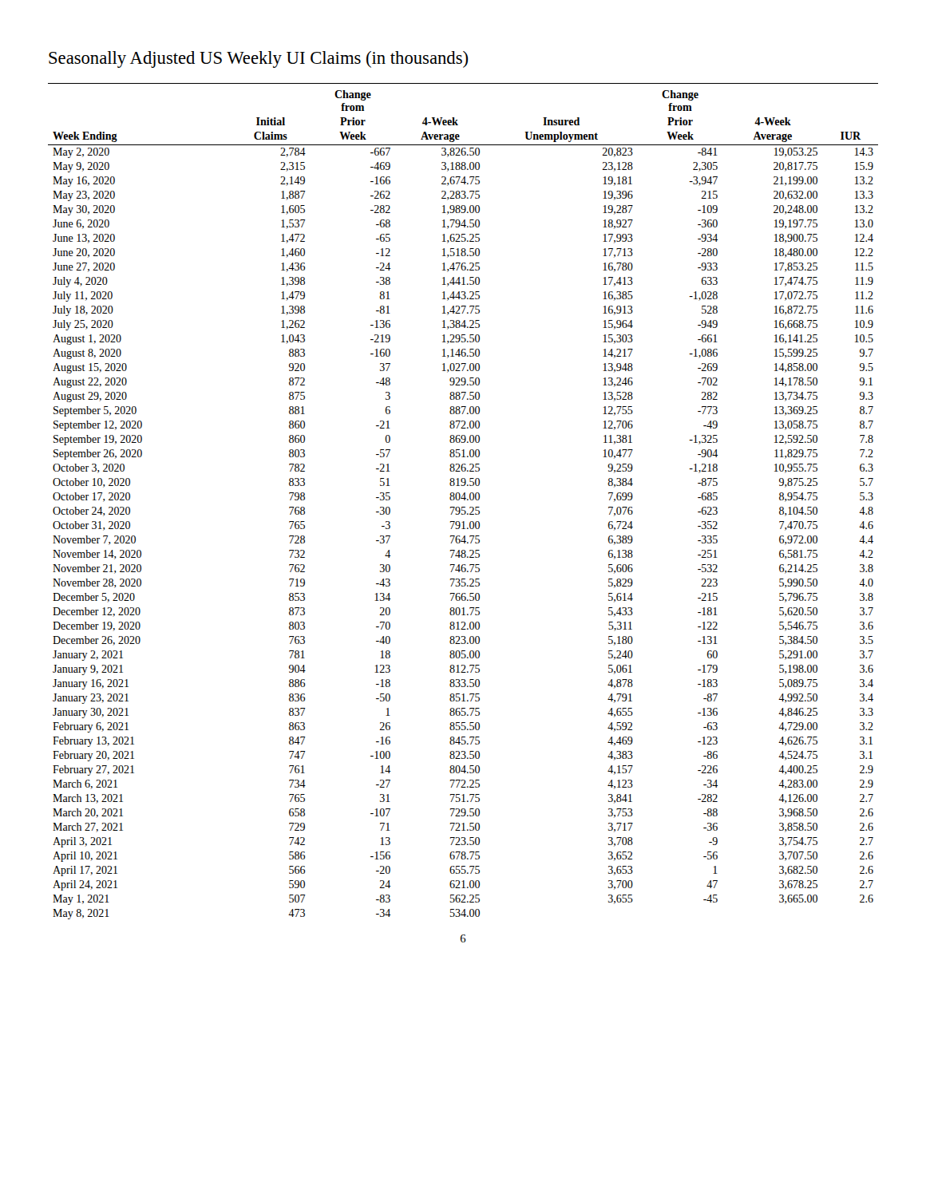Seasonally Adjusted US Weekly UI Claims (in thousands)
| | | Change from | | | Change from | | |
| --- | --- | --- | --- | --- | --- | --- | --- |
| | Initial | Prior | 4-Week | Insured | Prior | 4-Week | |
| Week Ending | Claims | Week | Average | Unemployment | Week | Average | IUR |
| May 2, 2020 | 2,784 | -667 | 3,826.50 | 20,823 | -841 | 19,053.25 | 14.3 |
| May 9, 2020 | 2,315 | -469 | 3,188.00 | 23,128 | 2,305 | 20,817.75 | 15.9 |
| May 16, 2020 | 2,149 | -166 | 2,674.75 | 19,181 | -3,947 | 21,199.00 | 13.2 |
| May 23, 2020 | 1,887 | -262 | 2,283.75 | 19,396 | 215 | 20,632.00 | 13.3 |
| May 30, 2020 | 1,605 | -282 | 1,989.00 | 19,287 | -109 | 20,248.00 | 13.2 |
| June 6, 2020 | 1,537 | -68 | 1,794.50 | 18,927 | -360 | 19,197.75 | 13.0 |
| June 13, 2020 | 1,472 | -65 | 1,625.25 | 17,993 | -934 | 18,900.75 | 12.4 |
| June 20, 2020 | 1,460 | -12 | 1,518.50 | 17,713 | -280 | 18,480.00 | 12.2 |
| June 27, 2020 | 1,436 | -24 | 1,476.25 | 16,780 | -933 | 17,853.25 | 11.5 |
| July 4, 2020 | 1,398 | -38 | 1,441.50 | 17,413 | 633 | 17,474.75 | 11.9 |
| July 11, 2020 | 1,479 | 81 | 1,443.25 | 16,385 | -1,028 | 17,072.75 | 11.2 |
| July 18, 2020 | 1,398 | -81 | 1,427.75 | 16,913 | 528 | 16,872.75 | 11.6 |
| July 25, 2020 | 1,262 | -136 | 1,384.25 | 15,964 | -949 | 16,668.75 | 10.9 |
| August 1, 2020 | 1,043 | -219 | 1,295.50 | 15,303 | -661 | 16,141.25 | 10.5 |
| August 8, 2020 | 883 | -160 | 1,146.50 | 14,217 | -1,086 | 15,599.25 | 9.7 |
| August 15, 2020 | 920 | 37 | 1,027.00 | 13,948 | -269 | 14,858.00 | 9.5 |
| August 22, 2020 | 872 | -48 | 929.50 | 13,246 | -702 | 14,178.50 | 9.1 |
| August 29, 2020 | 875 | 3 | 887.50 | 13,528 | 282 | 13,734.75 | 9.3 |
| September 5, 2020 | 881 | 6 | 887.00 | 12,755 | -773 | 13,369.25 | 8.7 |
| September 12, 2020 | 860 | -21 | 872.00 | 12,706 | -49 | 13,058.75 | 8.7 |
| September 19, 2020 | 860 | 0 | 869.00 | 11,381 | -1,325 | 12,592.50 | 7.8 |
| September 26, 2020 | 803 | -57 | 851.00 | 10,477 | -904 | 11,829.75 | 7.2 |
| October 3, 2020 | 782 | -21 | 826.25 | 9,259 | -1,218 | 10,955.75 | 6.3 |
| October 10, 2020 | 833 | 51 | 819.50 | 8,384 | -875 | 9,875.25 | 5.7 |
| October 17, 2020 | 798 | -35 | 804.00 | 7,699 | -685 | 8,954.75 | 5.3 |
| October 24, 2020 | 768 | -30 | 795.25 | 7,076 | -623 | 8,104.50 | 4.8 |
| October 31, 2020 | 765 | -3 | 791.00 | 6,724 | -352 | 7,470.75 | 4.6 |
| November 7, 2020 | 728 | -37 | 764.75 | 6,389 | -335 | 6,972.00 | 4.4 |
| November 14, 2020 | 732 | 4 | 748.25 | 6,138 | -251 | 6,581.75 | 4.2 |
| November 21, 2020 | 762 | 30 | 746.75 | 5,606 | -532 | 6,214.25 | 3.8 |
| November 28, 2020 | 719 | -43 | 735.25 | 5,829 | 223 | 5,990.50 | 4.0 |
| December 5, 2020 | 853 | 134 | 766.50 | 5,614 | -215 | 5,796.75 | 3.8 |
| December 12, 2020 | 873 | 20 | 801.75 | 5,433 | -181 | 5,620.50 | 3.7 |
| December 19, 2020 | 803 | -70 | 812.00 | 5,311 | -122 | 5,546.75 | 3.6 |
| December 26, 2020 | 763 | -40 | 823.00 | 5,180 | -131 | 5,384.50 | 3.5 |
| January 2, 2021 | 781 | 18 | 805.00 | 5,240 | 60 | 5,291.00 | 3.7 |
| January 9, 2021 | 904 | 123 | 812.75 | 5,061 | -179 | 5,198.00 | 3.6 |
| January 16, 2021 | 886 | -18 | 833.50 | 4,878 | -183 | 5,089.75 | 3.4 |
| January 23, 2021 | 836 | -50 | 851.75 | 4,791 | -87 | 4,992.50 | 3.4 |
| January 30, 2021 | 837 | 1 | 865.75 | 4,655 | -136 | 4,846.25 | 3.3 |
| February 6, 2021 | 863 | 26 | 855.50 | 4,592 | -63 | 4,729.00 | 3.2 |
| February 13, 2021 | 847 | -16 | 845.75 | 4,469 | -123 | 4,626.75 | 3.1 |
| February 20, 2021 | 747 | -100 | 823.50 | 4,383 | -86 | 4,524.75 | 3.1 |
| February 27, 2021 | 761 | 14 | 804.50 | 4,157 | -226 | 4,400.25 | 2.9 |
| March 6, 2021 | 734 | -27 | 772.25 | 4,123 | -34 | 4,283.00 | 2.9 |
| March 13, 2021 | 765 | 31 | 751.75 | 3,841 | -282 | 4,126.00 | 2.7 |
| March 20, 2021 | 658 | -107 | 729.50 | 3,753 | -88 | 3,968.50 | 2.6 |
| March 27, 2021 | 729 | 71 | 721.50 | 3,717 | -36 | 3,858.50 | 2.6 |
| April 3, 2021 | 742 | 13 | 723.50 | 3,708 | -9 | 3,754.75 | 2.7 |
| April 10, 2021 | 586 | -156 | 678.75 | 3,652 | -56 | 3,707.50 | 2.6 |
| April 17, 2021 | 566 | -20 | 655.75 | 3,653 | 1 | 3,682.50 | 2.6 |
| April 24, 2021 | 590 | 24 | 621.00 | 3,700 | 47 | 3,678.25 | 2.7 |
| May 1, 2021 | 507 | -83 | 562.25 | 3,655 | -45 | 3,665.00 | 2.6 |
| May 8, 2021 | 473 | -34 | 534.00 | | | | |
6